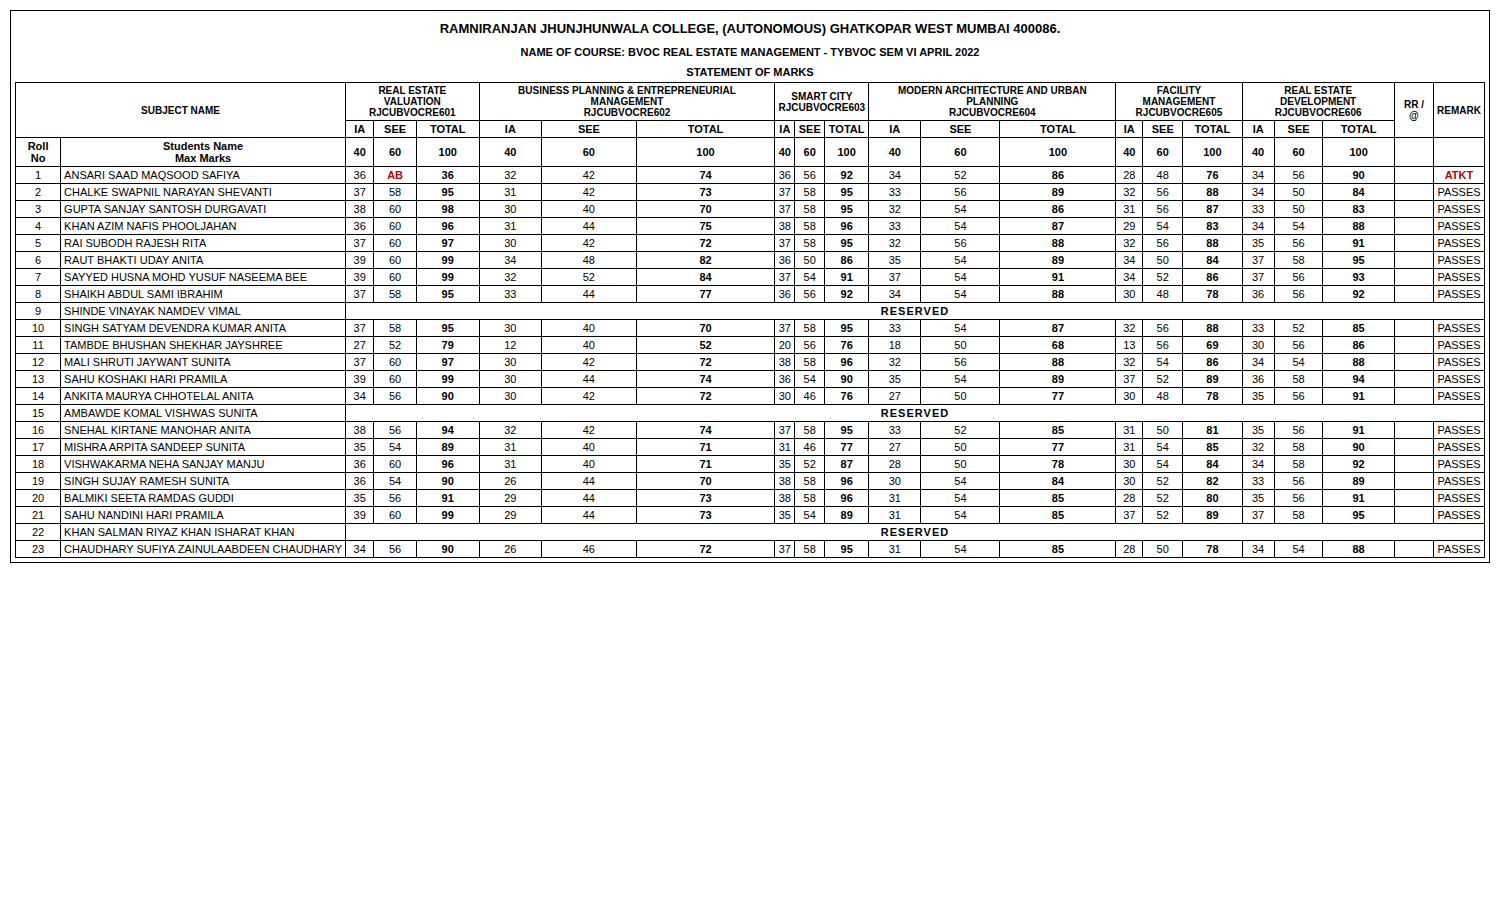| RAMNIRANJAN JHUNJHUNWALA COLLEGE, (AUTONOMOUS) GHATKOPAR WEST MUMBAI 400086. |
| NAME OF COURSE: BVOC REAL ESTATE MANAGEMENT - TYBVOC SEM VI APRIL 2022 |
| STATEMENT OF MARKS |
| SUBJECT NAME | REAL ESTATE VALUATION RJCUBVOCRE601 | BUSINESS PLANNING & ENTREPRENEURIAL MANAGEMENT RJCUBVOCRE602 | SMART CITY RJCUBVOCRE603 | MODERN ARCHITECTURE AND URBAN PLANNING RJCUBVOCRE604 | FACILITY MANAGEMENT RJCUBVOCRE605 | REAL ESTATE DEVELOPMENT RJCUBVOCRE606 | RR / @ | REMARK |
| --- | --- | --- | --- | --- | --- | --- | --- | --- |
| IA | SEE | TOTAL | IA | SEE | TOTAL | IA | SEE | TOTAL | IA | SEE | TOTAL | IA | SEE | TOTAL | IA | SEE | TOTAL |
| Roll No | Students Name Max Marks | 40 | 60 | 100 | 40 | 60 | 100 | 40 | 60 | 100 | 40 | 60 | 100 | 40 | 60 | 100 | 40 | 60 | 100 | | |
| 1 | ANSARI SAAD MAQSOOD SAFIYA | 36 | AB | 36 | 32 | 42 | 74 | 36 | 56 | 92 | 34 | 52 | 86 | 28 | 48 | 76 | 34 | 56 | 90 | | ATKT |
| 2 | CHALKE SWAPNIL NARAYAN SHEVANTI | 37 | 58 | 95 | 31 | 42 | 73 | 37 | 58 | 95 | 33 | 56 | 89 | 32 | 56 | 88 | 34 | 50 | 84 | | PASSES |
| 3 | GUPTA SANJAY SANTOSH DURGAVATI | 38 | 60 | 98 | 30 | 40 | 70 | 37 | 58 | 95 | 32 | 54 | 86 | 31 | 56 | 87 | 33 | 50 | 83 | | PASSES |
| 4 | KHAN AZIM NAFIS PHOOLJAHAN | 36 | 60 | 96 | 31 | 44 | 75 | 38 | 58 | 96 | 33 | 54 | 87 | 29 | 54 | 83 | 34 | 54 | 88 | | PASSES |
| 5 | RAI SUBODH RAJESH RITA | 37 | 60 | 97 | 30 | 42 | 72 | 37 | 58 | 95 | 32 | 56 | 88 | 32 | 56 | 88 | 35 | 56 | 91 | | PASSES |
| 6 | RAUT BHAKTI UDAY ANITA | 39 | 60 | 99 | 34 | 48 | 82 | 36 | 50 | 86 | 35 | 54 | 89 | 34 | 50 | 84 | 37 | 58 | 95 | | PASSES |
| 7 | SAYYED HUSNA MOHD YUSUF NASEEMA BEE | 39 | 60 | 99 | 32 | 52 | 84 | 37 | 54 | 91 | 37 | 54 | 91 | 34 | 52 | 86 | 37 | 56 | 93 | | PASSES |
| 8 | SHAIKH ABDUL SAMI IBRAHIM | 37 | 58 | 95 | 33 | 44 | 77 | 36 | 56 | 92 | 34 | 54 | 88 | 30 | 48 | 78 | 36 | 56 | 92 | | PASSES |
| 9 | SHINDE VINAYAK NAMDEV VIMAL | RESERVED |
| 10 | SINGH SATYAM DEVENDRA KUMAR ANITA | 37 | 58 | 95 | 30 | 40 | 70 | 37 | 58 | 95 | 33 | 54 | 87 | 32 | 56 | 88 | 33 | 52 | 85 | | PASSES |
| 11 | TAMBDE BHUSHAN SHEKHAR JAYSHREE | 27 | 52 | 79 | 12 | 40 | 52 | 20 | 56 | 76 | 18 | 50 | 68 | 13 | 56 | 69 | 30 | 56 | 86 | | PASSES |
| 12 | MALI SHRUTI JAYWANT SUNITA | 37 | 60 | 97 | 30 | 42 | 72 | 38 | 58 | 96 | 32 | 56 | 88 | 32 | 54 | 86 | 34 | 54 | 88 | | PASSES |
| 13 | SAHU KOSHAKI HARI PRAMILA | 39 | 60 | 99 | 30 | 44 | 74 | 36 | 54 | 90 | 35 | 54 | 89 | 37 | 52 | 89 | 36 | 58 | 94 | | PASSES |
| 14 | ANKITA MAURYA CHHOTELAL ANITA | 34 | 56 | 90 | 30 | 42 | 72 | 30 | 46 | 76 | 27 | 50 | 77 | 30 | 48 | 78 | 35 | 56 | 91 | | PASSES |
| 15 | AMBAWDE KOMAL VISHWAS SUNITA | RESERVED |
| 16 | SNEHAL KIRTANE MANOHAR ANITA | 38 | 56 | 94 | 32 | 42 | 74 | 37 | 58 | 95 | 33 | 52 | 85 | 31 | 50 | 81 | 35 | 56 | 91 | | PASSES |
| 17 | MISHRA ARPITA SANDEEP SUNITA | 35 | 54 | 89 | 31 | 40 | 71 | 31 | 46 | 77 | 27 | 50 | 77 | 31 | 54 | 85 | 32 | 58 | 90 | | PASSES |
| 18 | VISHWAKARMA NEHA SANJAY MANJU | 36 | 60 | 96 | 31 | 40 | 71 | 35 | 52 | 87 | 28 | 50 | 78 | 30 | 54 | 84 | 34 | 58 | 92 | | PASSES |
| 19 | SINGH SUJAY RAMESH SUNITA | 36 | 54 | 90 | 26 | 44 | 70 | 38 | 58 | 96 | 30 | 54 | 84 | 30 | 52 | 82 | 33 | 56 | 89 | | PASSES |
| 20 | BALMIKI SEETA RAMDAS GUDDI | 35 | 56 | 91 | 29 | 44 | 73 | 38 | 58 | 96 | 31 | 54 | 85 | 28 | 52 | 80 | 35 | 56 | 91 | | PASSES |
| 21 | SAHU NANDINI HARI PRAMILA | 39 | 60 | 99 | 29 | 44 | 73 | 35 | 54 | 89 | 31 | 54 | 85 | 37 | 52 | 89 | 37 | 58 | 95 | | PASSES |
| 22 | KHAN SALMAN RIYAZ KHAN ISHARAT KHAN | RESERVED |
| 23 | CHAUDHARY SUFIYA ZAINULAABDEEN CHAUDHARY | 34 | 56 | 90 | 26 | 46 | 72 | 37 | 58 | 95 | 31 | 54 | 85 | 28 | 50 | 78 | 34 | 54 | 88 | | PASSES |